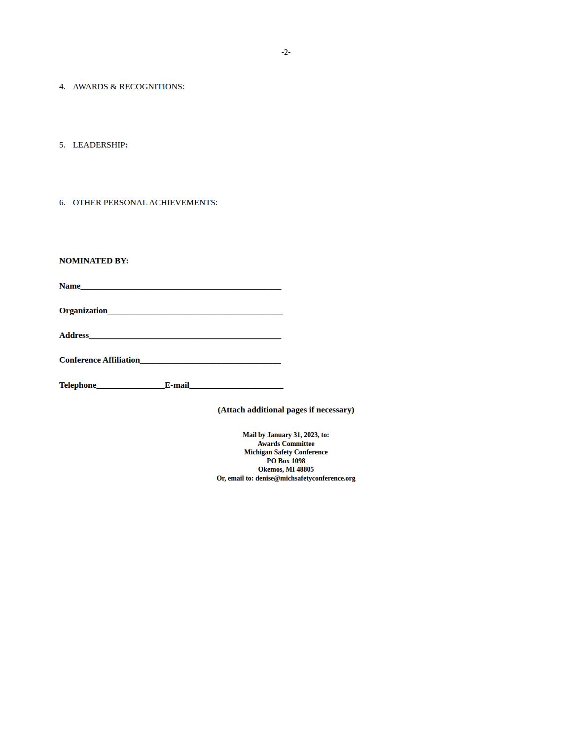-2-
4. AWARDS & RECOGNITIONS:
5. LEADERSHIP:
6. OTHER PERSONAL ACHIEVEMENTS:
NOMINATED BY:
Name_______________________________________________
Organization_________________________________________
Address_____________________________________________
Conference Affiliation_________________________________
Telephone________________E-mail______________________
(Attach additional pages if necessary)
Mail by January 31, 2023, to:
Awards Committee
Michigan Safety Conference
PO Box 1098
Okemos, MI 48805
Or, email to: denise@michsafetyconference.org